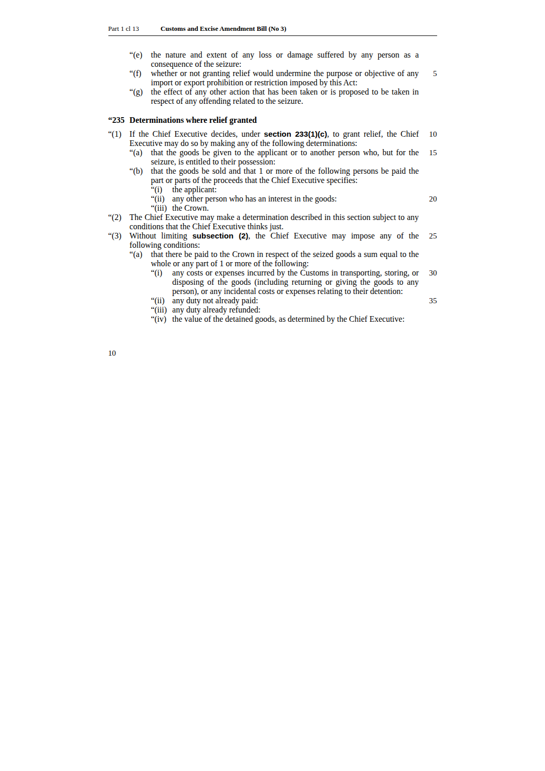Part 1 cl 13 Customs and Excise Amendment Bill (No 3)
“(e)
the nature and extent of any loss or damage suffered by any person as a consequence of the seizure:
“(f)
whether or not granting relief would undermine the purpose or objective of any import or export prohibition or restriction imposed by this Act:
5
“(g)
the effect of any other action that has been taken or is proposed to be taken in respect of any offending related to the seizure.
“235 Determinations where relief granted
“(1)
If the Chief Executive decides, under section 233(1)(c), to grant relief, the Chief Executive may do so by making any of the following determinations:
10
“(a)
that the goods be given to the applicant or to another person who, but for the seizure, is entitled to their possession:
15
“(b)
that the goods be sold and that 1 or more of the following persons be paid the part or parts of the proceeds that the Chief Executive specifies:
“(i)
the applicant:
“(ii)
any other person who has an interest in the goods:
20
“(iii)
the Crown.
“(2)
The Chief Executive may make a determination described in this section subject to any conditions that the Chief Executive thinks just.
“(3)
Without limiting subsection (2), the Chief Executive may impose any of the following conditions:
25
“(a)
that there be paid to the Crown in respect of the seized goods a sum equal to the whole or any part of 1 or more of the following:
“(i)
any costs or expenses incurred by the Customs in transporting, storing, or disposing of the goods (including returning or giving the goods to any person), or any incidental costs or expenses relating to their detention:
30
“(ii)
any duty not already paid:
35
“(iii)
any duty already refunded:
“(iv)
the value of the detained goods, as determined by the Chief Executive:
10